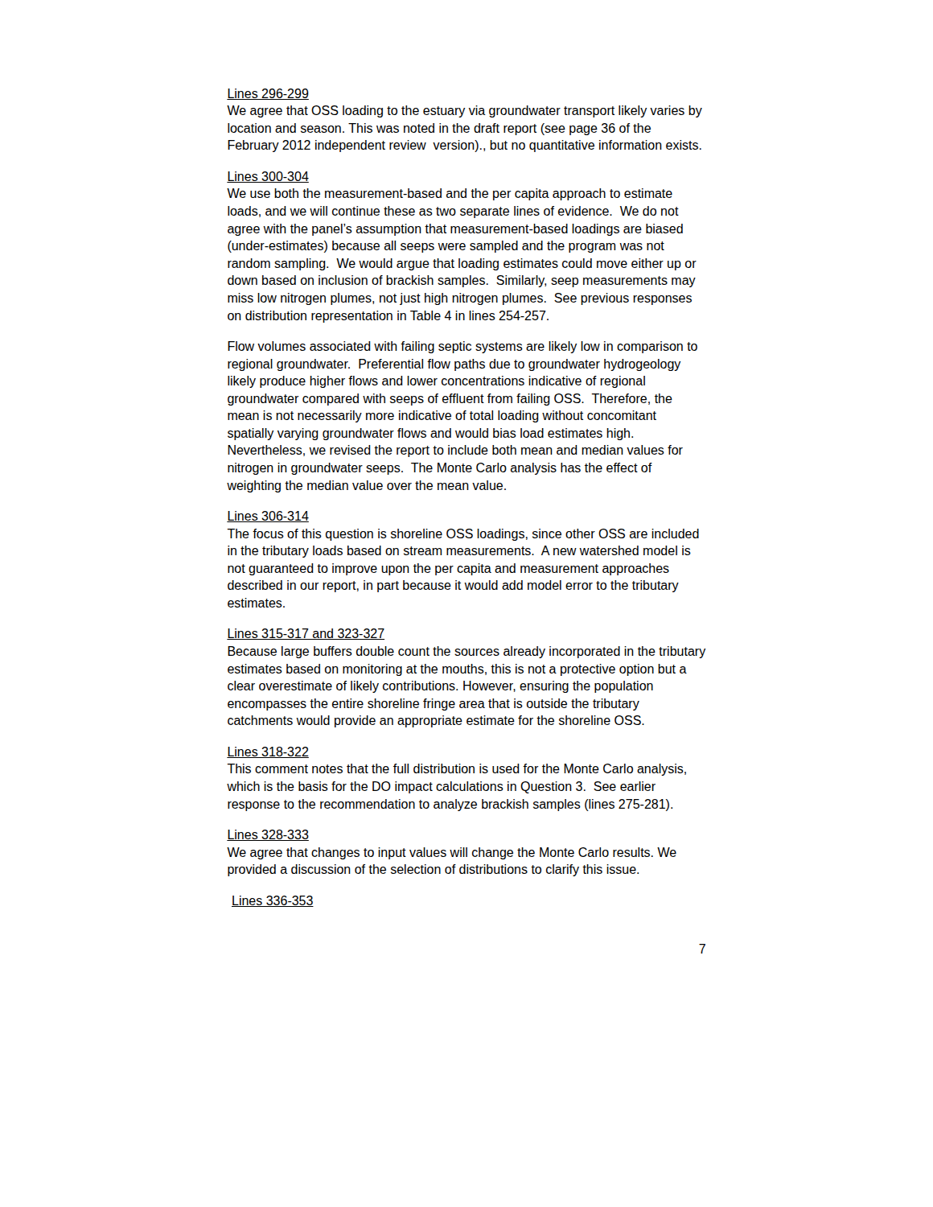Lines 296-299
We agree that OSS loading to the estuary via groundwater transport likely varies by location and season. This was noted in the draft report (see page 36 of the February 2012 independent review version)., but no quantitative information exists.
Lines 300-304
We use both the measurement-based and the per capita approach to estimate loads, and we will continue these as two separate lines of evidence. We do not agree with the panel’s assumption that measurement-based loadings are biased (under-estimates) because all seeps were sampled and the program was not random sampling. We would argue that loading estimates could move either up or down based on inclusion of brackish samples. Similarly, seep measurements may miss low nitrogen plumes, not just high nitrogen plumes. See previous responses on distribution representation in Table 4 in lines 254-257.
Flow volumes associated with failing septic systems are likely low in comparison to regional groundwater. Preferential flow paths due to groundwater hydrogeology likely produce higher flows and lower concentrations indicative of regional groundwater compared with seeps of effluent from failing OSS. Therefore, the mean is not necessarily more indicative of total loading without concomitant spatially varying groundwater flows and would bias load estimates high. Nevertheless, we revised the report to include both mean and median values for nitrogen in groundwater seeps. The Monte Carlo analysis has the effect of weighting the median value over the mean value.
Lines 306-314
The focus of this question is shoreline OSS loadings, since other OSS are included in the tributary loads based on stream measurements. A new watershed model is not guaranteed to improve upon the per capita and measurement approaches described in our report, in part because it would add model error to the tributary estimates.
Lines 315-317 and 323-327
Because large buffers double count the sources already incorporated in the tributary estimates based on monitoring at the mouths, this is not a protective option but a clear overestimate of likely contributions. However, ensuring the population encompasses the entire shoreline fringe area that is outside the tributary catchments would provide an appropriate estimate for the shoreline OSS.
Lines 318-322
This comment notes that the full distribution is used for the Monte Carlo analysis, which is the basis for the DO impact calculations in Question 3. See earlier response to the recommendation to analyze brackish samples (lines 275-281).
Lines 328-333
We agree that changes to input values will change the Monte Carlo results. We provided a discussion of the selection of distributions to clarify this issue.
Lines 336-353
7